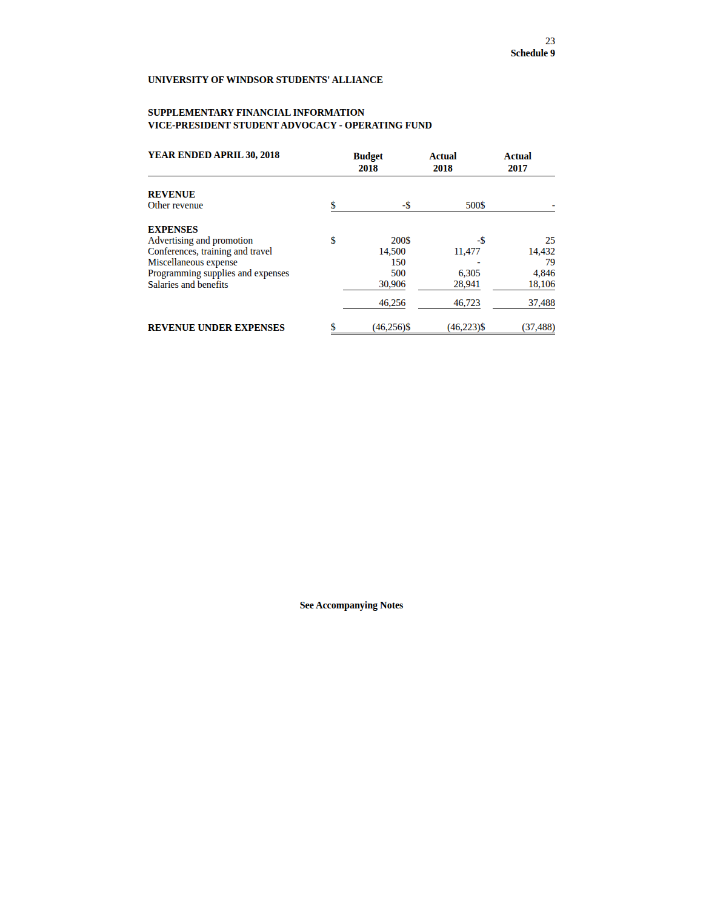23
Schedule 9
UNIVERSITY OF WINDSOR STUDENTS' ALLIANCE
SUPPLEMENTARY FINANCIAL INFORMATION
VICE-PRESIDENT STUDENT ADVOCACY - OPERATING FUND
YEAR ENDED APRIL 30, 2018
| | Budget 2018 | Actual 2018 | Actual 2017 |
| REVENUE | | | | | | |
| Other revenue | $ | - | $ | 500 | $ | - |
| EXPENSES | | | | | | |
| Advertising and promotion | $ | 200 | $ | - | $ | 25 |
| Conferences, training and travel | | 14,500 | | 11,477 | | 14,432 |
| Miscellaneous expense | | 150 | | - | | 79 |
| Programming supplies and expenses | | 500 | | 6,305 | | 4,846 |
| Salaries and benefits | | 30,906 | | 28,941 | | 18,106 |
| | | 46,256 | | 46,723 | | 37,488 |
| REVENUE UNDER EXPENSES | $ | (46,256) | $ | (46,223) | $ | (37,488) |
See Accompanying Notes